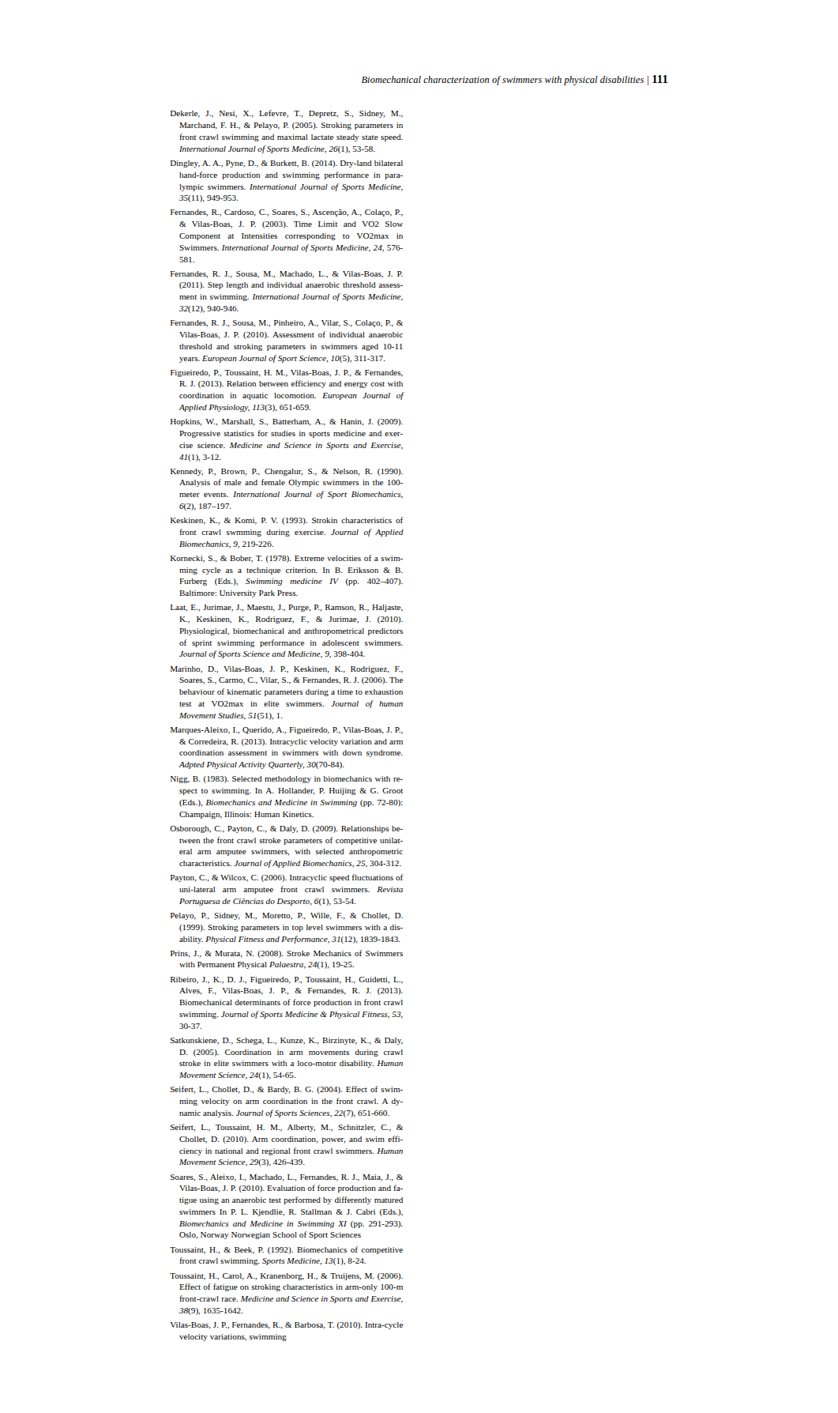Biomechanical characterization of swimmers with physical disabilities | 111
Dekerle, J., Nesi, X., Lefevre, T., Depretz, S., Sidney, M., Marchand, F. H., & Pelayo, P. (2005). Stroking parameters in front crawl swimming and maximal lactate steady state speed. International Journal of Sports Medicine, 26(1), 53-58.
Dingley, A. A., Pyne, D., & Burkett, B. (2014). Dry-land bilateral hand-force production and swimming performance in paralympic swimmers. International Journal of Sports Medicine, 35(11), 949-953.
Fernandes, R., Cardoso, C., Soares, S., Ascenção, A., Colaço, P., & Vilas-Boas, J. P. (2003). Time Limit and VO2 Slow Component at Intensities corresponding to VO2max in Swimmers. International Journal of Sports Medicine, 24, 576-581.
Fernandes, R. J., Sousa, M., Machado, L., & Vilas-Boas, J. P. (2011). Step length and individual anaerobic threshold assessment in swimming. International Journal of Sports Medicine, 32(12), 940-946.
Fernandes, R. J., Sousa, M., Pinheiro, A., Vilar, S., Colaço, P., & Vilas-Boas, J. P. (2010). Assessment of individual anaerobic threshold and stroking parameters in swimmers aged 10-11 years. European Journal of Sport Science, 10(5), 311-317.
Figueiredo, P., Toussaint, H. M., Vilas-Boas, J. P., & Fernandes, R. J. (2013). Relation between efficiency and energy cost with coordination in aquatic locomotion. European Journal of Applied Physiology, 113(3), 651-659.
Hopkins, W., Marshall, S., Batterham, A., & Hanin, J. (2009). Progressive statistics for studies in sports medicine and exercise science. Medicine and Science in Sports and Exercise, 41(1), 3-12.
Kennedy, P., Brown, P., Chengalur, S., & Nelson, R. (1990). Analysis of male and female Olympic swimmers in the 100-meter events. International Journal of Sport Biomechanics, 6(2), 187–197.
Keskinen, K., & Komi, P. V. (1993). Strokin characteristics of front crawl swmming during exercise. Journal of Applied Biomechanics, 9, 219-226.
Kornecki, S., & Bober, T. (1978). Extreme velocities of a swimming cycle as a technique criterion. In B. Eriksson & B. Furberg (Eds.), Swimming medicine IV (pp. 402–407). Baltimore: University Park Press.
Laat, E., Jurimae, J., Maestu, J., Purge, P., Ramson, R., Haljaste, K., Keskinen, K., Rodriguez, F., & Jurimae, J. (2010). Physiological, biomechanical and anthropometrical predictors of sprint swimming performance in adolescent swimmers. Journal of Sports Science and Medicine, 9, 398-404.
Marinho, D., Vilas-Boas, J. P., Keskinen, K., Rodriguez, F., Soares, S., Carmo, C., Vilar, S., & Fernandes, R. J. (2006). The behaviour of kinematic parameters during a time to exhaustion test at VO2max in elite swimmers. Journal of human Movement Studies, 51(51), 1.
Marques-Aleixo, I., Querido, A., Figueiredo, P., Vilas-Boas, J. P., & Corredeira, R. (2013). Intracyclic velocity variation and arm coordination assessment in swimmers with down syndrome. Adpted Physical Activity Quarterly, 30(70-84).
Nigg, B. (1983). Selected methodology in biomechanics with respect to swimming. In A. Hollander, P. Huijing & G. Groot (Eds.), Biomechanics and Medicine in Swimming (pp. 72-80): Champaign, Illinois: Human Kinetics.
Osborough, C., Payton, C., & Daly, D. (2009). Relationships between the front crawl stroke parameters of competitive unilateral arm amputee swimmers, with selected anthropometric characteristics. Journal of Applied Biomechanics, 25, 304-312.
Payton, C., & Wilcox, C. (2006). Intracyclic speed fluctuations of uni-lateral arm amputee front crawl swimmers. Revista Portuguesa de Ciências do Desporto, 6(1), 53-54.
Pelayo, P., Sidney, M., Moretto, P., Wille, F., & Chollet, D. (1999). Stroking parameters in top level swimmers with a disability. Physical Fitness and Performance, 31(12), 1839-1843.
Prins, J., & Murata, N. (2008). Stroke Mechanics of Swimmers with Permanent Physical Palaestra, 24(1), 19-25.
Ribeiro, J., K., D. J., Figueiredo, P., Toussaint, H., Guidetti, L., Alves, F., Vilas-Boas, J. P., & Fernandes, R. J. (2013). Biomechanical determinants of force production in front crawl swimming. Journal of Sports Medicine & Physical Fitness, 53, 30-37.
Satkunskiene, D., Schega, L., Kunze, K., Birzinyte, K., & Daly, D. (2005). Coordination in arm movements during crawl stroke in elite swimmers with a loco-motor disability. Human Movement Science, 24(1), 54-65.
Seifert, L., Chollet, D., & Bardy, B. G. (2004). Effect of swimming velocity on arm coordination in the front crawl. A dynamic analysis. Journal of Sports Sciences, 22(7), 651-660.
Seifert, L., Toussaint, H. M., Alberty, M., Schnitzler, C., & Chollet, D. (2010). Arm coordination, power, and swim efficiency in national and regional front crawl swimmers. Human Movement Science, 29(3), 426-439.
Soares, S., Aleixo, I., Machado, L., Fernandes, R. J., Maia, J., & Vilas-Boas, J. P. (2010). Evaluation of force production and fatigue using an anaerobic test performed by differently matured swimmers In P. L. Kjendlie, R. Stallman & J. Cabri (Eds.), Biomechanics and Medicine in Swimming XI (pp. 291-293). Oslo, Norway Norwegian School of Sport Sciences
Toussaint, H., & Beek, P. (1992). Biomechanics of competitive front crawl swimming. Sports Medicine, 13(1), 8-24.
Toussaint, H., Carol, A., Kranenborg, H., & Truijens, M. (2006). Effect of fatigue on stroking characteristics in arm-only 100-m front-crawl race. Medicine and Science in Sports and Exercise, 38(9), 1635-1642.
Vilas-Boas, J. P., Fernandes, R., & Barbosa, T. (2010). Intra-cycle velocity variations, swimming